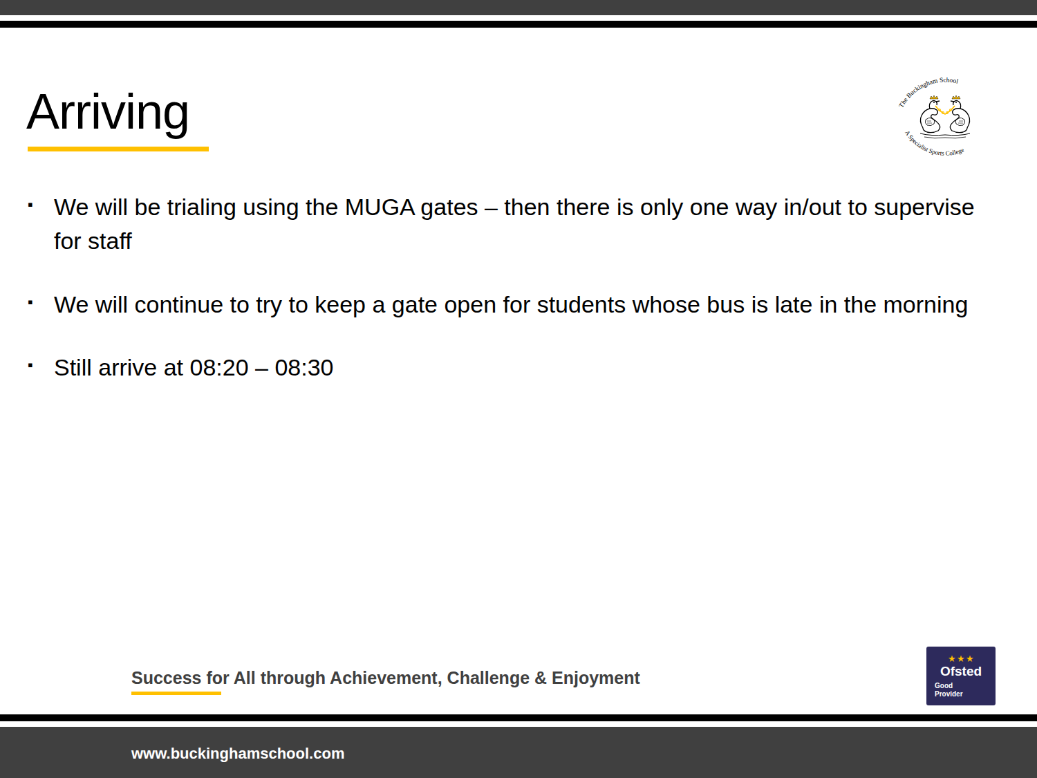Arriving
The Buckingham School A Specialist Sports College
▪ We will be trialing using the MUGA gates – then there is only one way in/out to supervise for staff
▪ We will continue to try to keep a gate open for students whose bus is late in the morning
▪ Still arrive at 08:20 – 08:30
Success for All through Achievement, Challenge & Enjoyment
★★★
Ofsted
Good
Provider
www.buckinghamschool.com